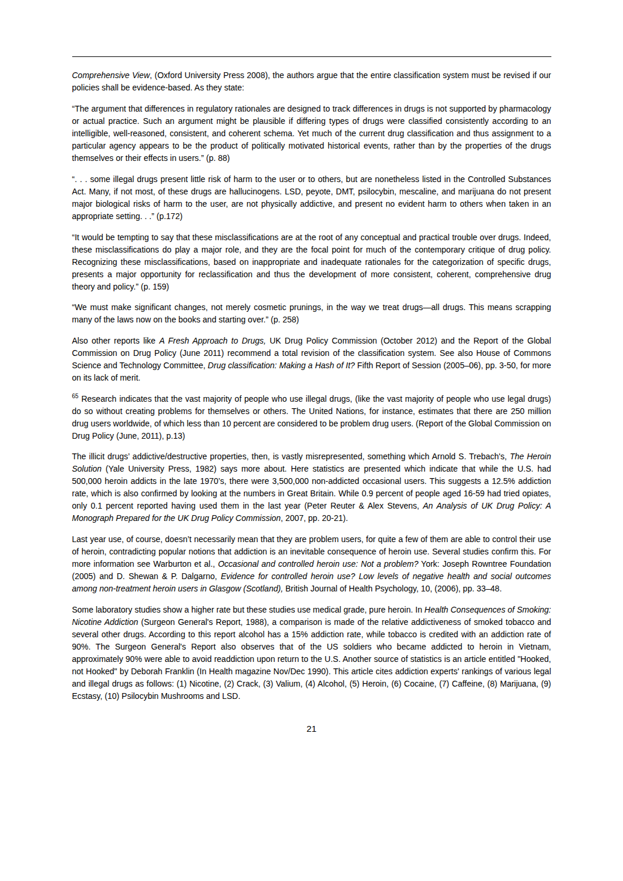Comprehensive View, (Oxford University Press 2008), the authors argue that the entire classification system must be revised if our policies shall be evidence-based. As they state:
“The argument that differences in regulatory rationales are designed to track differences in drugs is not supported by pharmacology or actual practice. Such an argument might be plausible if differing types of drugs were classified consistently according to an intelligible, well-reasoned, consistent, and coherent schema. Yet much of the current drug classification and thus assignment to a particular agency appears to be the product of politically motivated historical events, rather than by the properties of the drugs themselves or their effects in users.” (p. 88)
“. . . some illegal drugs present little risk of harm to the user or to others, but are nonetheless listed in the Controlled Substances Act. Many, if not most, of these drugs are hallucinogens. LSD, peyote, DMT, psilocybin, mescaline, and marijuana do not present major biological risks of harm to the user, are not physically addictive, and present no evident harm to others when taken in an appropriate setting. . .” (p.172)
“It would be tempting to say that these misclassifications are at the root of any conceptual and practical trouble over drugs. Indeed, these misclassifications do play a major role, and they are the focal point for much of the contemporary critique of drug policy. Recognizing these misclassifications, based on inappropriate and inadequate rationales for the categorization of specific drugs, presents a major opportunity for reclassification and thus the development of more consistent, coherent, comprehensive drug theory and policy.” (p. 159)
“We must make significant changes, not merely cosmetic prunings, in the way we treat drugs—all drugs. This means scrapping many of the laws now on the books and starting over.” (p. 258)
Also other reports like A Fresh Approach to Drugs, UK Drug Policy Commission (October 2012) and the Report of the Global Commission on Drug Policy (June 2011) recommend a total revision of the classification system. See also House of Commons Science and Technology Committee, Drug classification: Making a Hash of It? Fifth Report of Session (2005–06), pp. 3-50, for more on its lack of merit.
65 Research indicates that the vast majority of people who use illegal drugs, (like the vast majority of people who use legal drugs) do so without creating problems for themselves or others. The United Nations, for instance, estimates that there are 250 million drug users worldwide, of which less than 10 percent are considered to be problem drug users. (Report of the Global Commission on Drug Policy (June, 2011), p.13)
The illicit drugs’ addictive/destructive properties, then, is vastly misrepresented, something which Arnold S. Trebach's, The Heroin Solution (Yale University Press, 1982) says more about. Here statistics are presented which indicate that while the U.S. had 500,000 heroin addicts in the late 1970’s, there were 3,500,000 non-addicted occasional users. This suggests a 12.5% addiction rate, which is also confirmed by looking at the numbers in Great Britain. While 0.9 percent of people aged 16-59 had tried opiates, only 0.1 percent reported having used them in the last year (Peter Reuter & Alex Stevens, An Analysis of UK Drug Policy: A Monograph Prepared for the UK Drug Policy Commission, 2007, pp. 20-21).
Last year use, of course, doesn’t necessarily mean that they are problem users, for quite a few of them are able to control their use of heroin, contradicting popular notions that addiction is an inevitable consequence of heroin use. Several studies confirm this. For more information see Warburton et al., Occasional and controlled heroin use: Not a problem? York: Joseph Rowntree Foundation (2005) and D. Shewan & P. Dalgarno, Evidence for controlled heroin use? Low levels of negative health and social outcomes among non-treatment heroin users in Glasgow (Scotland), British Journal of Health Psychology, 10, (2006), pp. 33–48.
Some laboratory studies show a higher rate but these studies use medical grade, pure heroin. In Health Consequences of Smoking: Nicotine Addiction (Surgeon General's Report, 1988), a comparison is made of the relative addictiveness of smoked tobacco and several other drugs. According to this report alcohol has a 15% addiction rate, while tobacco is credited with an addiction rate of 90%. The Surgeon General's Report also observes that of the US soldiers who became addicted to heroin in Vietnam, approximately 90% were able to avoid readdiction upon return to the U.S. Another source of statistics is an article entitled "Hooked, not Hooked" by Deborah Franklin (In Health magazine Nov/Dec 1990). This article cites addiction experts' rankings of various legal and illegal drugs as follows: (1) Nicotine, (2) Crack, (3) Valium, (4) Alcohol, (5) Heroin, (6) Cocaine, (7) Caffeine, (8) Marijuana, (9) Ecstasy, (10) Psilocybin Mushrooms and LSD.
21